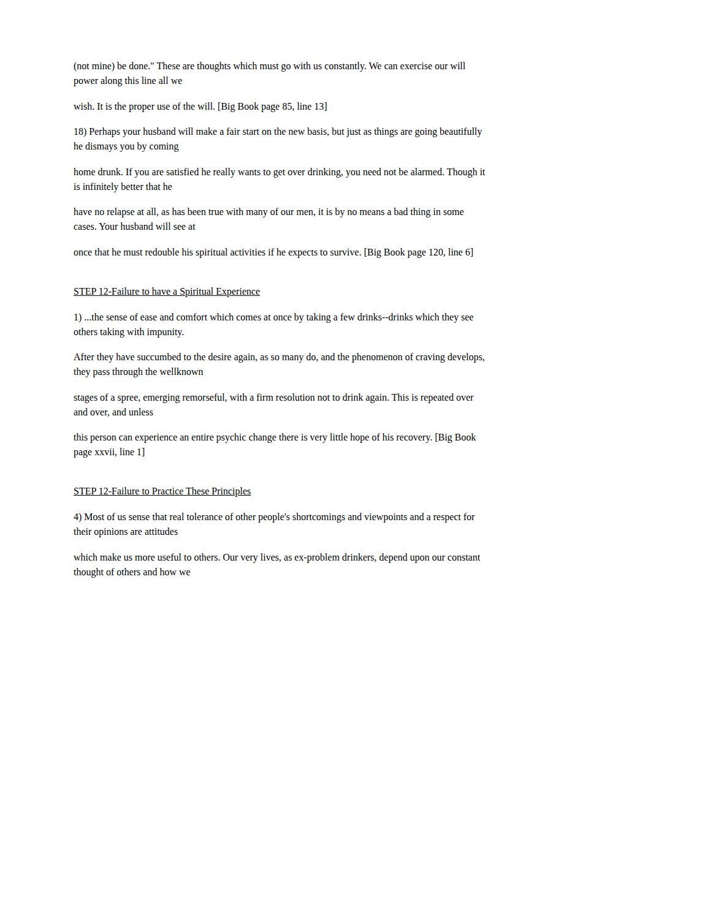(not mine) be done." These are thoughts which must go with us constantly. We can exercise our will power along this line all we
wish. It is the proper use of the will. [Big Book page 85, line 13]
18) Perhaps your husband will make a fair start on the new basis, but just as things are going beautifully he dismays you by coming
home drunk. If you are satisfied he really wants to get over drinking, you need not be alarmed. Though it is infinitely better that he
have no relapse at all, as has been true with many of our men, it is by no means a bad thing in some cases. Your husband will see at
once that he must redouble his spiritual activities if he expects to survive. [Big Book page 120, line 6]
STEP 12-Failure to have a Spiritual Experience
1) ...the sense of ease and comfort which comes at once by taking a few drinks--drinks which they see others taking with impunity.
After they have succumbed to the desire again, as so many do, and the phenomenon of craving develops, they pass through the wellknown
stages of a spree, emerging remorseful, with a firm resolution not to drink again. This is repeated over and over, and unless
this person can experience an entire psychic change there is very little hope of his recovery. [Big Book page xxvii, line 1]
STEP 12-Failure to Practice These Principles
4) Most of us sense that real tolerance of other people's shortcomings and viewpoints and a respect for their opinions are attitudes
which make us more useful to others. Our very lives, as ex-problem drinkers, depend upon our constant thought of others and how we